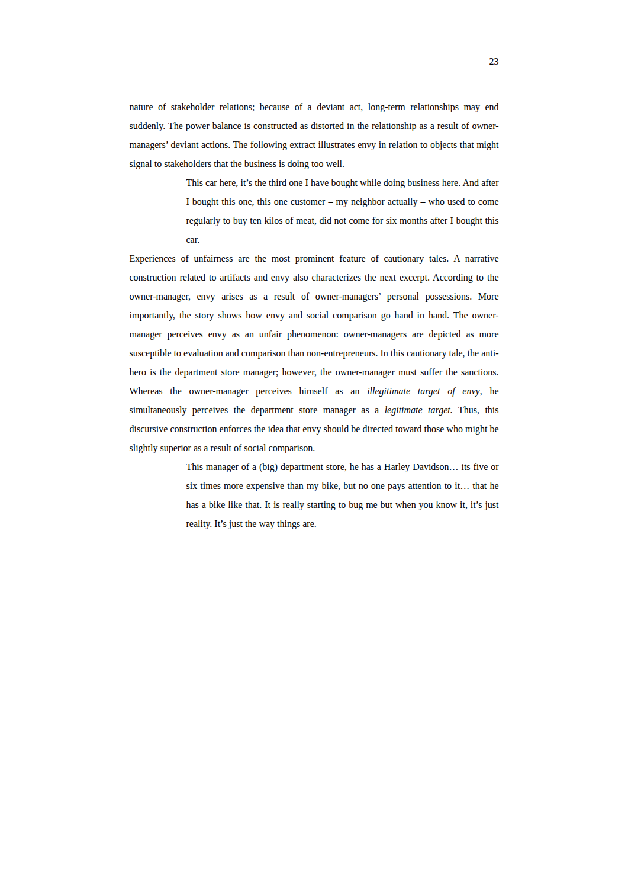23
nature of stakeholder relations; because of a deviant act, long-term relationships may end suddenly. The power balance is constructed as distorted in the relationship as a result of owner-managers’ deviant actions. The following extract illustrates envy in relation to objects that might signal to stakeholders that the business is doing too well.
This car here, it’s the third one I have bought while doing business here. And after I bought this one, this one customer – my neighbor actually – who used to come regularly to buy ten kilos of meat, did not come for six months after I bought this car.
Experiences of unfairness are the most prominent feature of cautionary tales. A narrative construction related to artifacts and envy also characterizes the next excerpt. According to the owner-manager, envy arises as a result of owner-managers’ personal possessions. More importantly, the story shows how envy and social comparison go hand in hand. The owner-manager perceives envy as an unfair phenomenon: owner-managers are depicted as more susceptible to evaluation and comparison than non-entrepreneurs. In this cautionary tale, the anti-hero is the department store manager; however, the owner-manager must suffer the sanctions. Whereas the owner-manager perceives himself as an illegitimate target of envy, he simultaneously perceives the department store manager as a legitimate target. Thus, this discursive construction enforces the idea that envy should be directed toward those who might be slightly superior as a result of social comparison.
This manager of a (big) department store, he has a Harley Davidson… its five or six times more expensive than my bike, but no one pays attention to it… that he has a bike like that. It is really starting to bug me but when you know it, it’s just reality. It’s just the way things are.